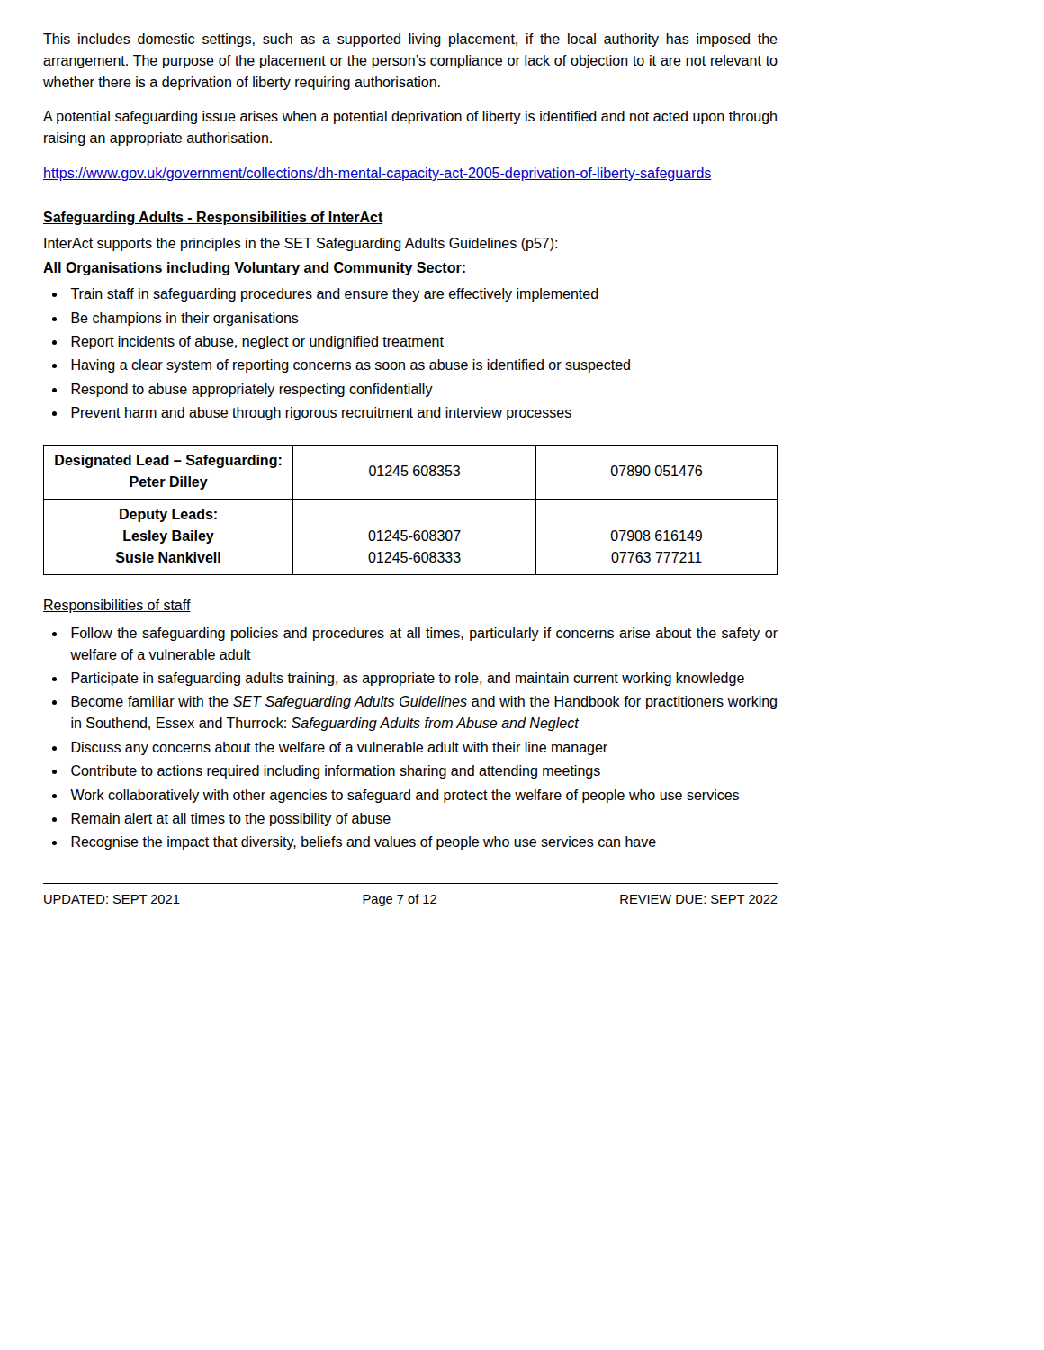This includes domestic settings, such as a supported living placement, if the local authority has imposed the arrangement. The purpose of the placement or the person’s compliance or lack of objection to it are not relevant to whether there is a deprivation of liberty requiring authorisation.
A potential safeguarding issue arises when a potential deprivation of liberty is identified and not acted upon through raising an appropriate authorisation.
https://www.gov.uk/government/collections/dh-mental-capacity-act-2005-deprivation-of-liberty-safeguards
Safeguarding Adults - Responsibilities of InterAct
InterAct supports the principles in the SET Safeguarding Adults Guidelines (p57):
All Organisations including Voluntary and Community Sector:
Train staff in safeguarding procedures and ensure they are effectively implemented
Be champions in their organisations
Report incidents of abuse, neglect or undignified treatment
Having a clear system of reporting concerns as soon as abuse is identified or suspected
Respond to abuse appropriately respecting confidentially
Prevent harm and abuse through rigorous recruitment and interview processes
| Designated Lead – Safeguarding: Peter Dilley | 01245 608353 | 07890 051476 |
| Deputy Leads: Lesley Bailey Susie Nankivell | 01245-608307 01245-608333 | 07908 616149 07763 777211 |
Responsibilities of staff
Follow the safeguarding policies and procedures at all times, particularly if concerns arise about the safety or welfare of a vulnerable adult
Participate in safeguarding adults training, as appropriate to role, and maintain current working knowledge
Become familiar with the SET Safeguarding Adults Guidelines and with the Handbook for practitioners working in Southend, Essex and Thurrock: Safeguarding Adults from Abuse and Neglect
Discuss any concerns about the welfare of a vulnerable adult with their line manager
Contribute to actions required including information sharing and attending meetings
Work collaboratively with other agencies to safeguard and protect the welfare of people who use services
Remain alert at all times to the possibility of abuse
Recognise the impact that diversity, beliefs and values of people who use services can have
UPDATED: SEPT 2021 Page 7 of 12 REVIEW DUE: SEPT 2022